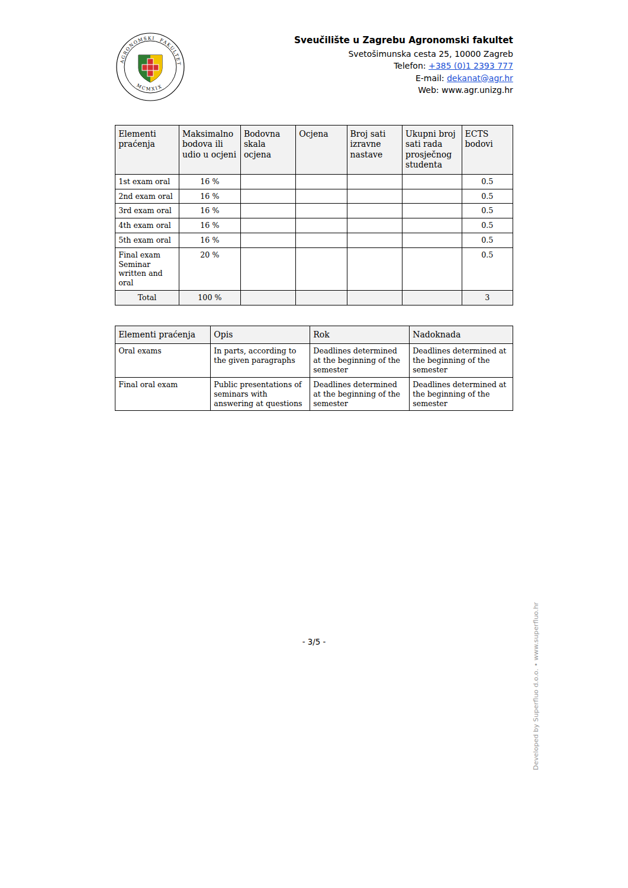AGRONOMSKI FAKULTET ZAGREB MCMXIX
Sveučilište u Zagrebu Agronomski fakultet
Svetošimunska cesta 25, 10000 Zagreb
Telefon: +385 (0)1 2393 777
E-mail: dekanat@agr.hr
Web: www.agr.unizg.hr
| Elementi praćenja | Maksimalno bodova ili udio u ocjeni | Bodovna skala ocjena | Ocjena | Broj sati izravne nastave | Ukupni broj sati rada prosječnog studenta | ECTS bodovi |
| --- | --- | --- | --- | --- | --- | --- |
| 1st exam oral | 16 % | | | | | 0.5 |
| 2nd exam oral | 16 % | | | | | 0.5 |
| 3rd exam oral | 16 % | | | | | 0.5 |
| 4th exam oral | 16 % | | | | | 0.5 |
| 5th exam oral | 16 % | | | | | 0.5 |
| Final exam Seminar written and oral | 20 % | | | | | 0.5 |
| Total | 100 % | | | | | 3 |
| Elementi praćenja | Opis | Rok | Nadoknada |
| --- | --- | --- | --- |
| Oral exams | In parts, according to the given paragraphs | Deadlines determined at the beginning of the semester | Deadlines determined at the beginning of the semester |
| Final oral exam | Public presentations of seminars with answering at questions | Deadlines determined at the beginning of the semester | Deadlines determined at the beginning of the semester |
Developed by Superfluo d.o.o. • www.superfluo.hr
- 3/5 -